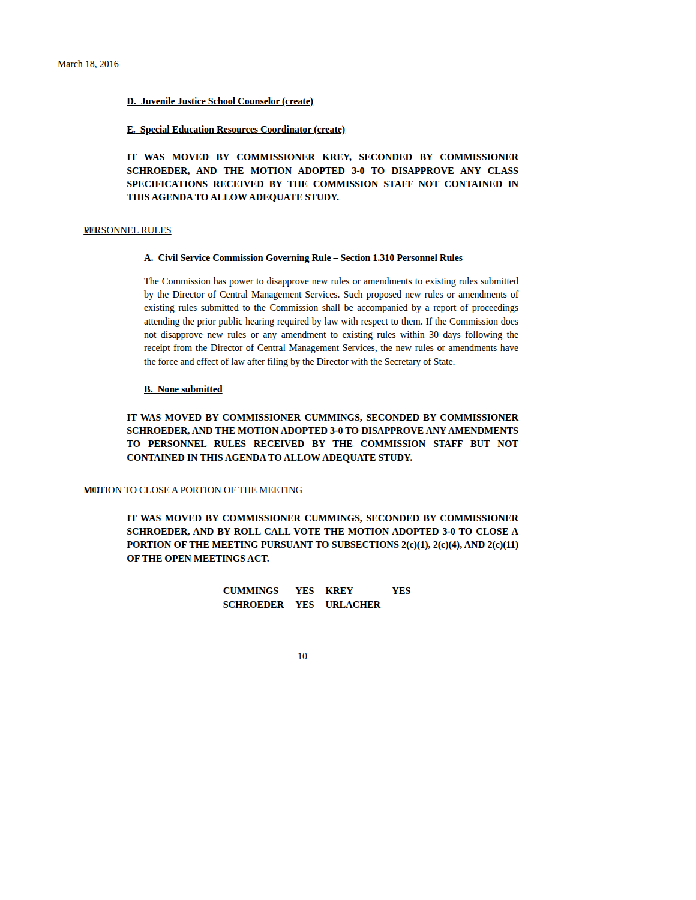March 18, 2016
D. Juvenile Justice School Counselor (create)
E. Special Education Resources Coordinator (create)
IT WAS MOVED BY COMMISSIONER KREY, SECONDED BY COMMISSIONER SCHROEDER, AND THE MOTION ADOPTED 3-0 TO DISAPPROVE ANY CLASS SPECIFICATIONS RECEIVED BY THE COMMISSION STAFF NOT CONTAINED IN THIS AGENDA TO ALLOW ADEQUATE STUDY.
VII. PERSONNEL RULES
A. Civil Service Commission Governing Rule – Section 1.310 Personnel Rules
The Commission has power to disapprove new rules or amendments to existing rules submitted by the Director of Central Management Services. Such proposed new rules or amendments of existing rules submitted to the Commission shall be accompanied by a report of proceedings attending the prior public hearing required by law with respect to them. If the Commission does not disapprove new rules or any amendment to existing rules within 30 days following the receipt from the Director of Central Management Services, the new rules or amendments have the force and effect of law after filing by the Director with the Secretary of State.
B. None submitted
IT WAS MOVED BY COMMISSIONER CUMMINGS, SECONDED BY COMMISSIONER SCHROEDER, AND THE MOTION ADOPTED 3-0 TO DISAPPROVE ANY AMENDMENTS TO PERSONNEL RULES RECEIVED BY THE COMMISSION STAFF BUT NOT CONTAINED IN THIS AGENDA TO ALLOW ADEQUATE STUDY.
VIII. MOTION TO CLOSE A PORTION OF THE MEETING
IT WAS MOVED BY COMMISSIONER CUMMINGS, SECONDED BY COMMISSIONER SCHROEDER, AND BY ROLL CALL VOTE THE MOTION ADOPTED 3-0 TO CLOSE A PORTION OF THE MEETING PURSUANT TO SUBSECTIONS 2(c)(1), 2(c)(4), AND 2(c)(11) OF THE OPEN MEETINGS ACT.
| CUMMINGS | YES | KREY | YES |
| SCHROEDER | YES | URLACHER | |
10